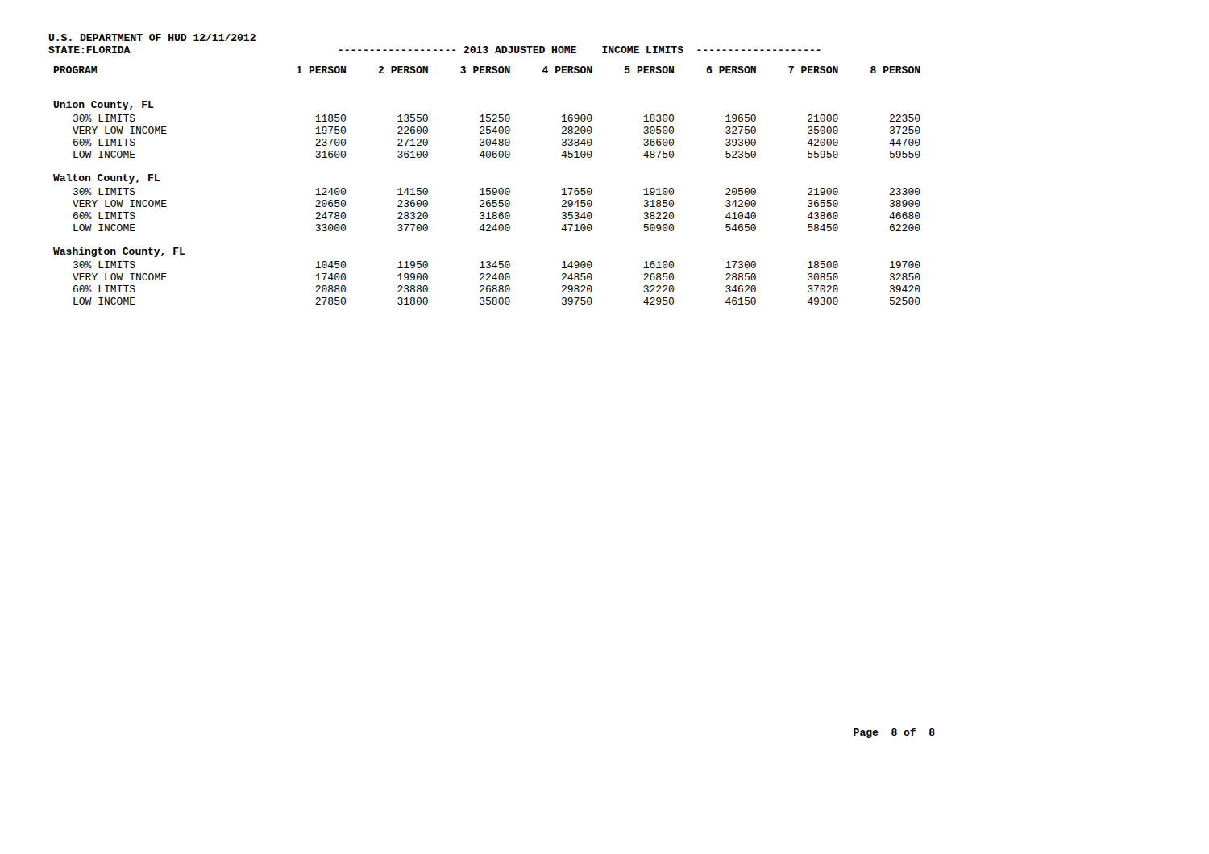U.S. DEPARTMENT OF HUD 12/11/2012
STATE:FLORIDA ------------------- 2013 ADJUSTED HOME INCOME LIMITS --------------------
| PROGRAM | 1 PERSON | 2 PERSON | 3 PERSON | 4 PERSON | 5 PERSON | 6 PERSON | 7 PERSON | 8 PERSON |
| --- | --- | --- | --- | --- | --- | --- | --- | --- |
| Union County, FL |
| 30% LIMITS | 11850 | 13550 | 15250 | 16900 | 18300 | 19650 | 21000 | 22350 |
| VERY LOW INCOME | 19750 | 22600 | 25400 | 28200 | 30500 | 32750 | 35000 | 37250 |
| 60% LIMITS | 23700 | 27120 | 30480 | 33840 | 36600 | 39300 | 42000 | 44700 |
| LOW INCOME | 31600 | 36100 | 40600 | 45100 | 48750 | 52350 | 55950 | 59550 |
| Walton County, FL |
| 30% LIMITS | 12400 | 14150 | 15900 | 17650 | 19100 | 20500 | 21900 | 23300 |
| VERY LOW INCOME | 20650 | 23600 | 26550 | 29450 | 31850 | 34200 | 36550 | 38900 |
| 60% LIMITS | 24780 | 28320 | 31860 | 35340 | 38220 | 41040 | 43860 | 46680 |
| LOW INCOME | 33000 | 37700 | 42400 | 47100 | 50900 | 54650 | 58450 | 62200 |
| Washington County, FL |
| 30% LIMITS | 10450 | 11950 | 13450 | 14900 | 16100 | 17300 | 18500 | 19700 |
| VERY LOW INCOME | 17400 | 19900 | 22400 | 24850 | 26850 | 28850 | 30850 | 32850 |
| 60% LIMITS | 20880 | 23880 | 26880 | 29820 | 32220 | 34620 | 37020 | 39420 |
| LOW INCOME | 27850 | 31800 | 35800 | 39750 | 42950 | 46150 | 49300 | 52500 |
Page 8 of 8